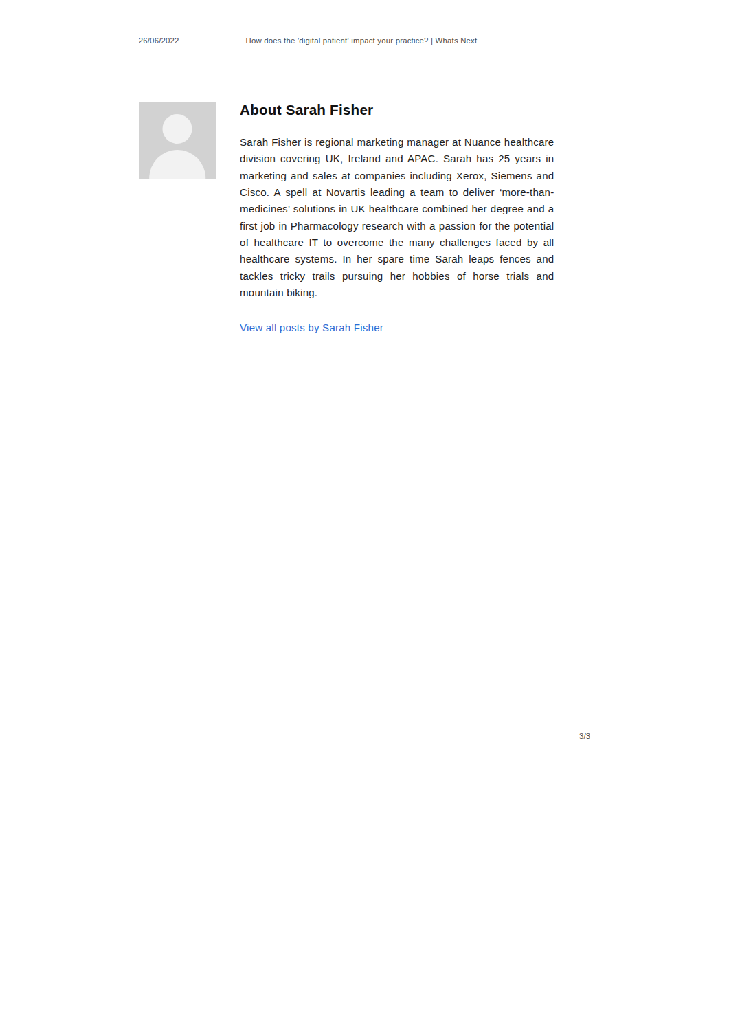26/06/2022 How does the 'digital patient' impact your practice? | Whats Next
About Sarah Fisher
Sarah Fisher is regional marketing manager at Nuance healthcare division covering UK, Ireland and APAC. Sarah has 25 years in marketing and sales at companies including Xerox, Siemens and Cisco. A spell at Novartis leading a team to deliver ‘more-than-medicines’ solutions in UK healthcare combined her degree and a first job in Pharmacology research with a passion for the potential of healthcare IT to overcome the many challenges faced by all healthcare systems. In her spare time Sarah leaps fences and tackles tricky trails pursuing her hobbies of horse trials and mountain biking.
View all posts by Sarah Fisher
3/3